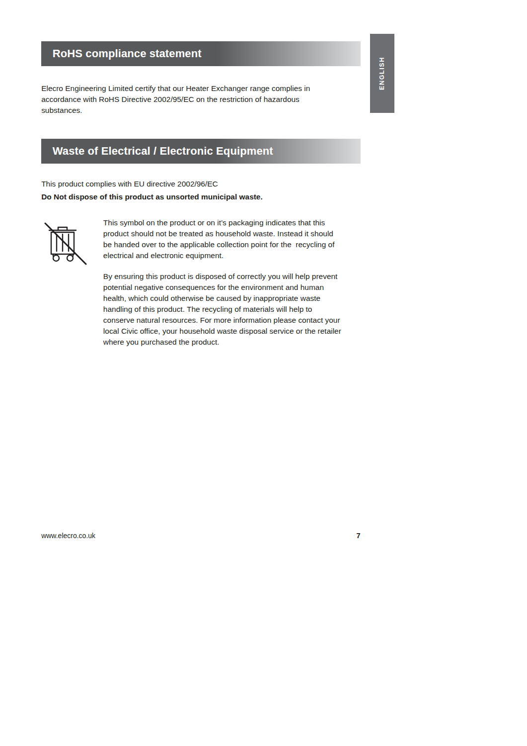ENGLISH
RoHS compliance statement
Elecro Engineering Limited certify that our Heater Exchanger range complies in accordance with RoHS Directive 2002/95/EC on the restriction of hazardous substances.
Waste of Electrical / Electronic Equipment
This product complies with EU directive 2002/96/EC
Do Not dispose of this product as unsorted municipal waste.
This symbol on the product or on it’s packaging indicates that this product should not be treated as household waste. Instead it should be handed over to the applicable collection point for the recycling of electrical and electronic equipment.
By ensuring this product is disposed of correctly you will help prevent potential negative consequences for the environment and human health, which could otherwise be caused by inappropriate waste handling of this product. The recycling of materials will help to conserve natural resources. For more information please contact your local Civic office, your household waste disposal service or the retailer where you purchased the product.
www.elecro.co.uk 7